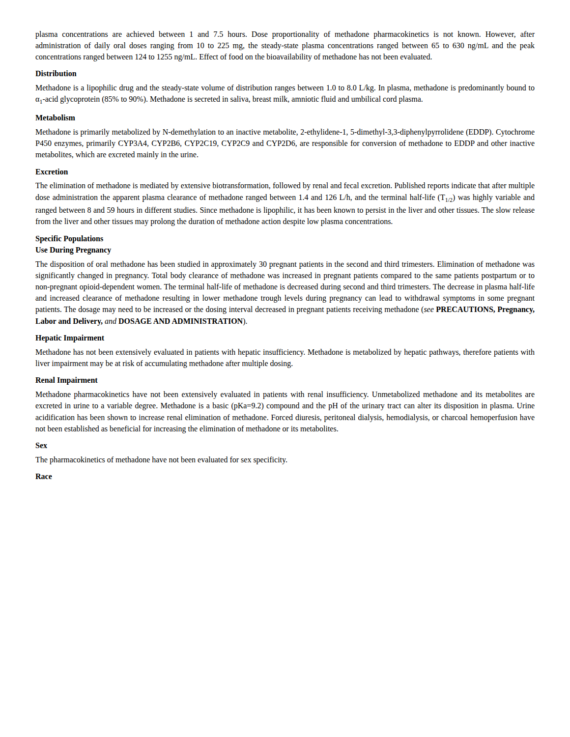plasma concentrations are achieved between 1 and 7.5 hours. Dose proportionality of methadone pharmacokinetics is not known. However, after administration of daily oral doses ranging from 10 to 225 mg, the steady-state plasma concentrations ranged between 65 to 630 ng/mL and the peak concentrations ranged between 124 to 1255 ng/mL. Effect of food on the bioavailability of methadone has not been evaluated.
Distribution
Methadone is a lipophilic drug and the steady-state volume of distribution ranges between 1.0 to 8.0 L/kg. In plasma, methadone is predominantly bound to α1-acid glycoprotein (85% to 90%). Methadone is secreted in saliva, breast milk, amniotic fluid and umbilical cord plasma.
Metabolism
Methadone is primarily metabolized by N-demethylation to an inactive metabolite, 2-ethylidene-1, 5-dimethyl-3,3-diphenylpyrrolidene (EDDP). Cytochrome P450 enzymes, primarily CYP3A4, CYP2B6, CYP2C19, CYP2C9 and CYP2D6, are responsible for conversion of methadone to EDDP and other inactive metabolites, which are excreted mainly in the urine.
Excretion
The elimination of methadone is mediated by extensive biotransformation, followed by renal and fecal excretion. Published reports indicate that after multiple dose administration the apparent plasma clearance of methadone ranged between 1.4 and 126 L/h, and the terminal half-life (T1/2) was highly variable and ranged between 8 and 59 hours in different studies. Since methadone is lipophilic, it has been known to persist in the liver and other tissues. The slow release from the liver and other tissues may prolong the duration of methadone action despite low plasma concentrations.
Specific Populations
Use During Pregnancy
The disposition of oral methadone has been studied in approximately 30 pregnant patients in the second and third trimesters. Elimination of methadone was significantly changed in pregnancy. Total body clearance of methadone was increased in pregnant patients compared to the same patients postpartum or to non-pregnant opioid-dependent women. The terminal half-life of methadone is decreased during second and third trimesters. The decrease in plasma half-life and increased clearance of methadone resulting in lower methadone trough levels during pregnancy can lead to withdrawal symptoms in some pregnant patients. The dosage may need to be increased or the dosing interval decreased in pregnant patients receiving methadone (see PRECAUTIONS, Pregnancy, Labor and Delivery, and DOSAGE AND ADMINISTRATION).
Hepatic Impairment
Methadone has not been extensively evaluated in patients with hepatic insufficiency. Methadone is metabolized by hepatic pathways, therefore patients with liver impairment may be at risk of accumulating methadone after multiple dosing.
Renal Impairment
Methadone pharmacokinetics have not been extensively evaluated in patients with renal insufficiency. Unmetabolized methadone and its metabolites are excreted in urine to a variable degree. Methadone is a basic (pKa=9.2) compound and the pH of the urinary tract can alter its disposition in plasma. Urine acidification has been shown to increase renal elimination of methadone. Forced diuresis, peritoneal dialysis, hemodialysis, or charcoal hemoperfusion have not been established as beneficial for increasing the elimination of methadone or its metabolites.
Sex
The pharmacokinetics of methadone have not been evaluated for sex specificity.
Race